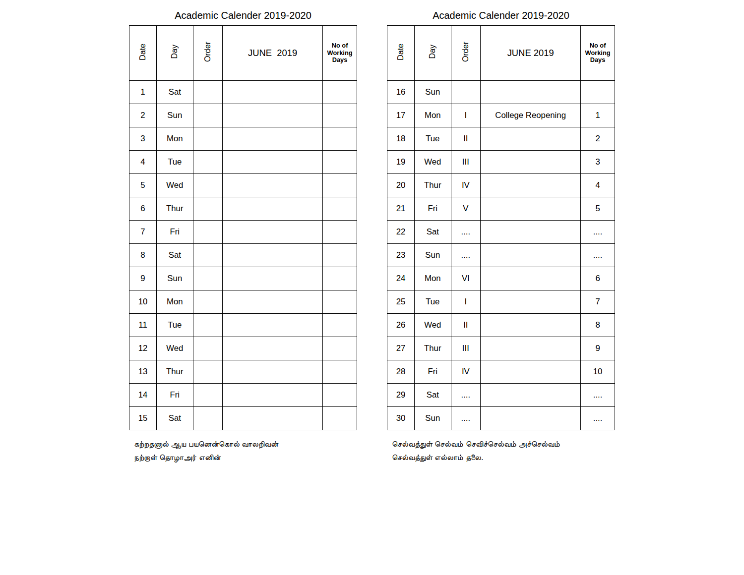Academic Calender 2019-2020
| Date | Day | Order | JUNE 2019 | No of Working Days |
| --- | --- | --- | --- | --- |
| 1 | Sat | | | |
| 2 | Sun | | | |
| 3 | Mon | | | |
| 4 | Tue | | | |
| 5 | Wed | | | |
| 6 | Thur | | | |
| 7 | Fri | | | |
| 8 | Sat | | | |
| 9 | Sun | | | |
| 10 | Mon | | | |
| 11 | Tue | | | |
| 12 | Wed | | | |
| 13 | Thur | | | |
| 14 | Fri | | | |
| 15 | Sat | | | |
கற்றதனால் ஆய பயனென்கொல் வாலறிவன்
நற்றாள் தொழாஅர் எனின்
Academic Calender 2019-2020
| Date | Day | Order | JUNE 2019 | No of Working Days |
| --- | --- | --- | --- | --- |
| 16 | Sun | | | |
| 17 | Mon | I | College Reopening | 1 |
| 18 | Tue | II | | 2 |
| 19 | Wed | III | | 3 |
| 20 | Thur | IV | | 4 |
| 21 | Fri | V | | 5 |
| 22 | Sat | .... | | .... |
| 23 | Sun | .... | | .... |
| 24 | Mon | VI | | 6 |
| 25 | Tue | I | | 7 |
| 26 | Wed | II | | 8 |
| 27 | Thur | III | | 9 |
| 28 | Fri | IV | | 10 |
| 29 | Sat | .... | | .... |
| 30 | Sun | .... | | .... |
செல்வத்துள் செல்வம் செவிச்செல்வம் அச்செல்வம்
செல்வத்துள் எல்லாம் தலை.